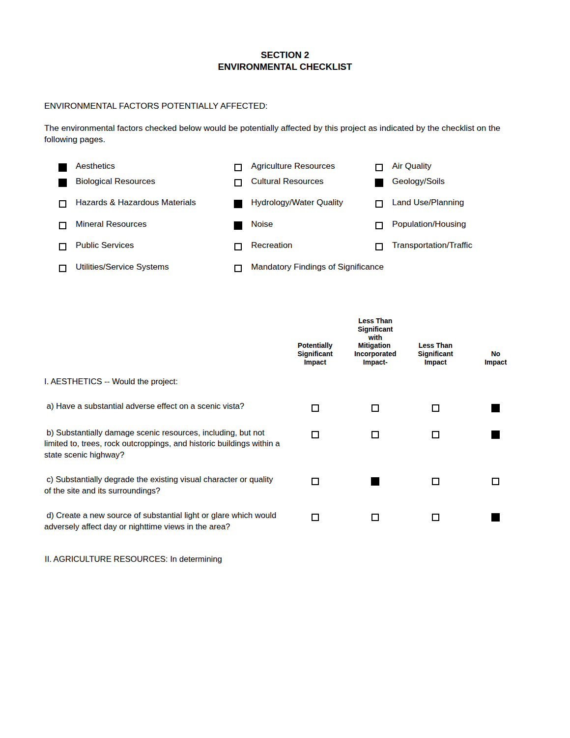SECTION 2
ENVIRONMENTAL CHECKLIST
ENVIRONMENTAL FACTORS POTENTIALLY AFFECTED:
The environmental factors checked below would be potentially affected by this project as indicated by the checklist on the following pages.
| | Aesthetics | | Agriculture Resources | | Air Quality |
| | Biological Resources | | Cultural Resources | | Geology/Soils |
| | Hazards & Hazardous Materials | | Hydrology/Water Quality | | Land Use/Planning |
| | Mineral Resources | | Noise | | Population/Housing |
| | Public Services | | Recreation | | Transportation/Traffic |
| | Utilities/Service Systems | | Mandatory Findings of Significance |
| | Potentially Significant Impact | Less Than Significant with Mitigation Incorporated Impact - | Less Than Significant Impact | No Impact |
| --- | --- | --- | --- | --- |
| I. AESTHETICS -- Would the project: | | | | |
| a) Have a substantial adverse effect on a scenic vista? | | | | |
| b) Substantially damage scenic resources, including, but not limited to, trees, rock outcroppings, and historic buildings within a state scenic highway? | | | | |
| c) Substantially degrade the existing visual character or quality of the site and its surroundings? | | | | |
| d) Create a new source of substantial light or glare which would adversely affect day or nighttime views in the area? | | | | |
| II. AGRICULTURE RESOURCES: In determining |